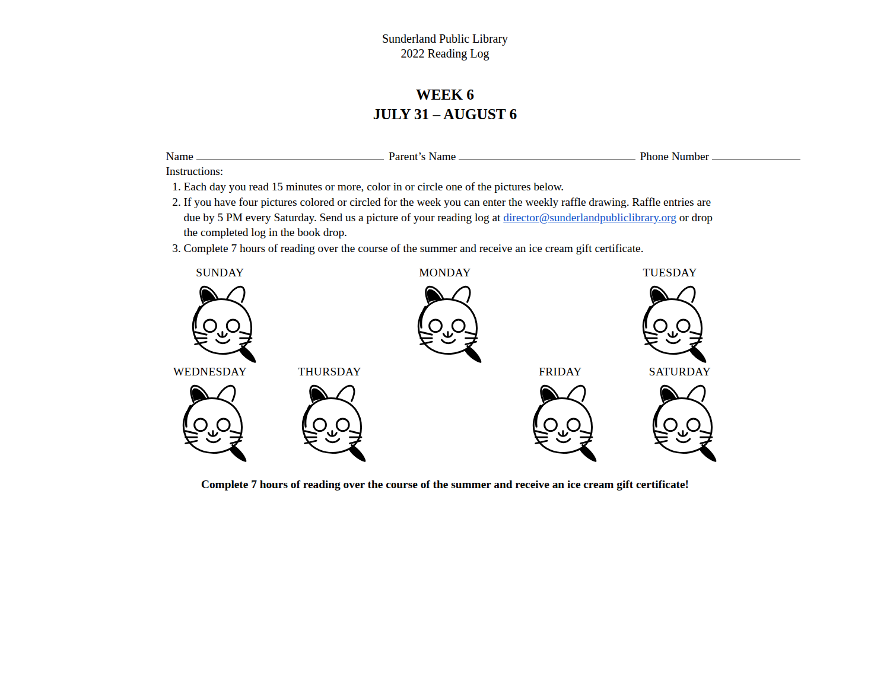Sunderland Public Library
2022 Reading Log
WEEK 6 JULY 31 – AUGUST 6
Name Parent’s Name Phone Number
Instructions:
Each day you read 15 minutes or more, color in or circle one of the pictures below.
If you have four pictures colored or circled for the week you can enter the weekly raffle drawing. Raffle entries are due by 5 PM every Saturday. Send us a picture of your reading log at director@sunderlandpubliclibrary.org or drop the completed log in the book drop.
Complete 7 hours of reading over the course of the summer and receive an ice cream gift certificate.
SUNDAY
MONDAY
TUESDAY
WEDNESDAY
THURSDAY
FRIDAY
SATURDAY
Complete 7 hours of reading over the course of the summer and receive an ice cream gift certificate!